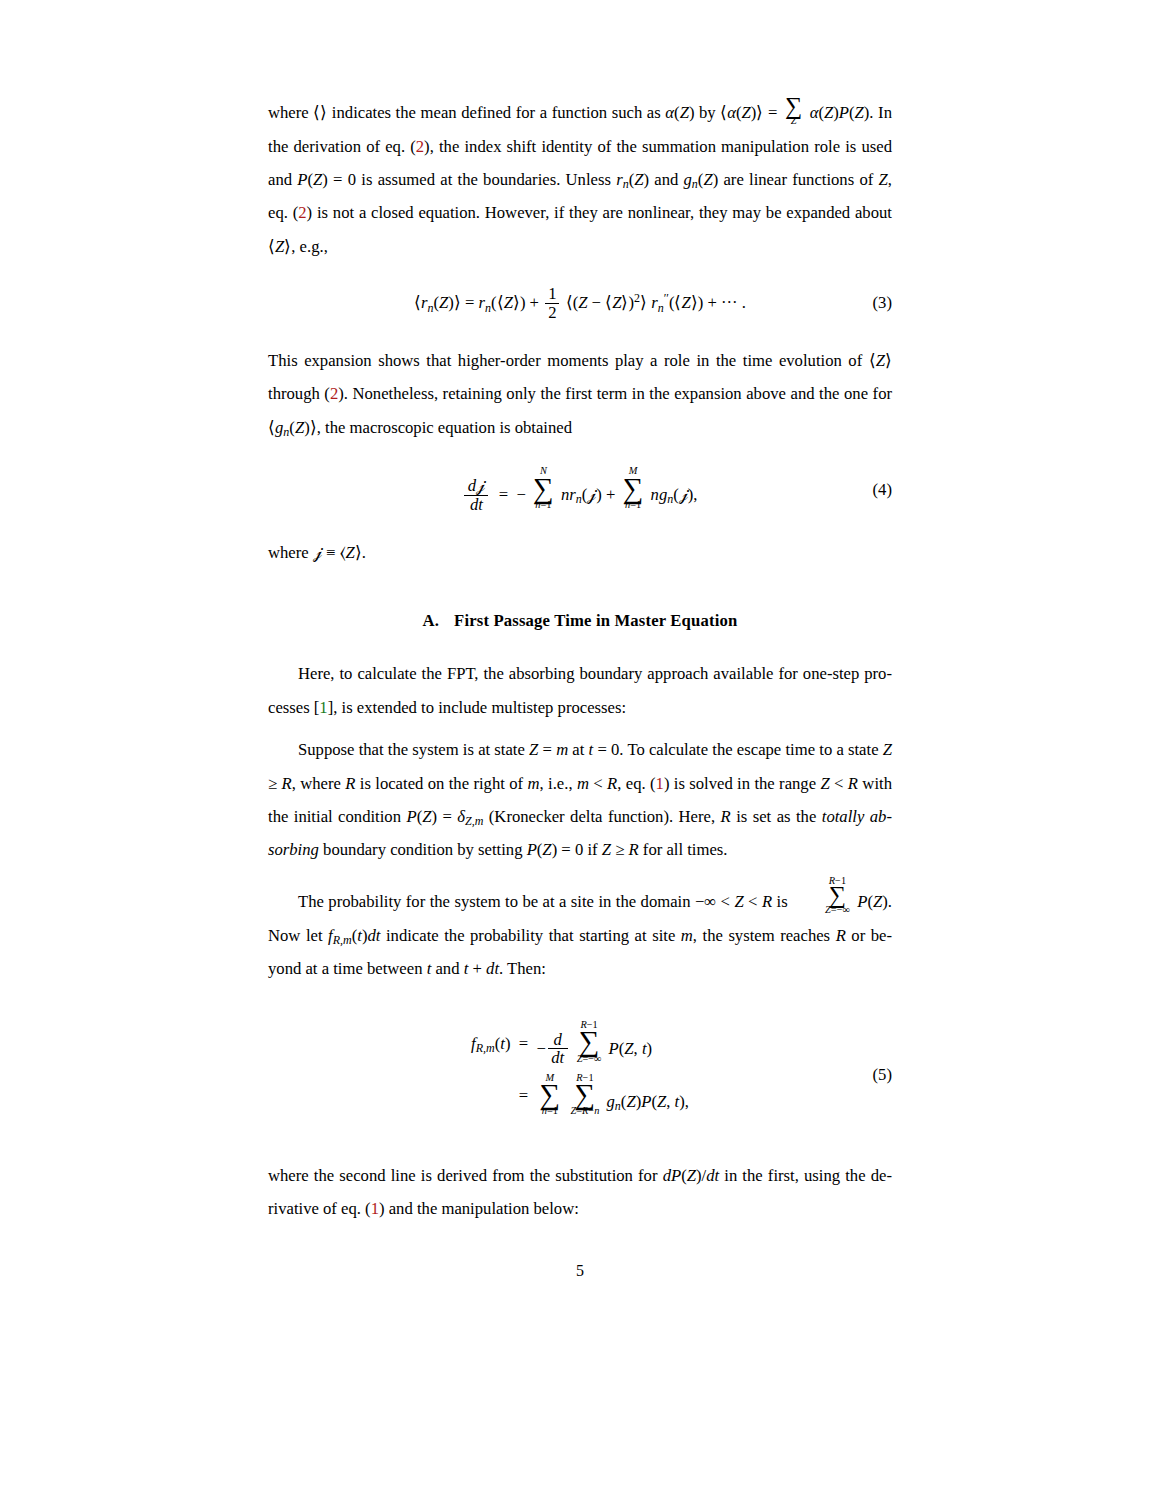where ⟨⟩ indicates the mean defined for a function such as α(Z) by ⟨α(Z)⟩ = ∑Z α(Z)P(Z). In the derivation of eq. (2), the index shift identity of the summation manipulation role is used and P(Z) = 0 is assumed at the boundaries. Unless rn(Z) and gn(Z) are linear functions of Z, eq. (2) is not a closed equation. However, if they are nonlinear, they may be expanded about ⟨Z⟩, e.g.,
⟨rn(Z)⟩ = rn(⟨Z⟩) + 12 ⟨(Z − ⟨Z⟩)2⟩ rn′′(⟨Z⟩) + ··· . (3)
This expansion shows that higher-order moments play a role in the time evolution of ⟨Z⟩ through (2). Nonetheless, retaining only the first term in the expansion above and the one for ⟨gn(Z)⟩, the macroscopic equation is obtained
d𝒿 dt = − N∑n=1 nrn(𝒿) + M∑n=1 ngn(𝒿), (4)
where 𝒿 ≡ ⟨Z⟩.
A. First Passage Time in Master Equation
Here, to calculate the FPT, the absorbing boundary approach available for one-step processes [1], is extended to include multistep processes:
Suppose that the system is at state Z = m at t = 0. To calculate the escape time to a state Z ≥ R, where R is located on the right of m, i.e., m < R, eq. (1) is solved in the range Z < R with the initial condition P(Z) = δZ,m (Kronecker delta function). Here, R is set as the totally absorbing boundary condition by setting P(Z) = 0 if Z ≥ R for all times.
The probability for the system to be at a site in the domain −∞ < Z < R is R−1∑Z=−∞ P(Z). Now let fR,m(t)dt indicate the probability that starting at site m, the system reaches R or beyond at a time between t and t + dt. Then:
fR,m(t) = −ddt R−1∑Z=−∞ P(Z, t)
= M∑n=1 R−1∑Z=R−n gn(Z)P(Z, t),
(5)
where the second line is derived from the substitution for dP(Z)/dt in the first, using the derivative of eq. (1) and the manipulation below:
5